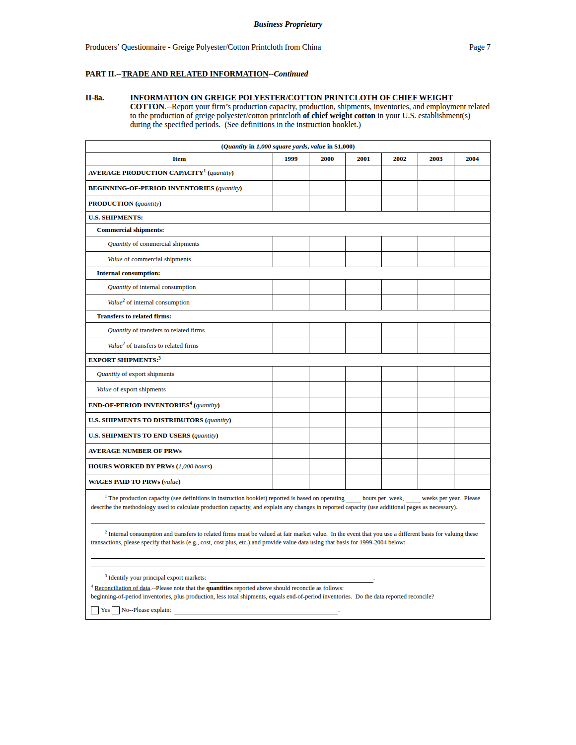Business Proprietary
Producers’ Questionnaire - Greige Polyester/Cotton Printcloth from China
Page 7
PART II.--TRADE AND RELATED INFORMATION--Continued
II-8a.
INFORMATION ON GREIGE POLYESTER/COTTON PRINTCLOTH OF CHIEF WEIGHT COTTON.--Report your firm’s production capacity, production, shipments, inventories, and employment related to the production of greige polyester/cotton printcloth of chief weight cotton in your U.S. establishment(s) during the specified periods. (See definitions in the instruction booklet.)
| ( Quantity in 1,000 square yards , value in $1,000) |
| Item | 1999 | 2000 | 2001 | 2002 | 2003 | 2004 |
| AVERAGE PRODUCTION CAPACITY 1 ( quantity ) | | | | | | |
| BEGINNING-OF-PERIOD INVENTORIES ( quantity ) | | | | | | |
| PRODUCTION ( quantity ) | | | | | | |
| U.S. SHIPMENTS: |
| Commercial shipments: |
| Quantity of commercial shipments | | | | | | |
| Value of commercial shipments | | | | | | |
| Internal consumption: |
| Quantity of internal consumption | | | | | | |
| Value 2 of internal consumption | | | | | | |
| Transfers to related firms: |
| Quantity of transfers to related firms | | | | | | |
| Value 2 of transfers to related firms | | | | | | |
| EXPORT SHIPMENTS: 3 |
| Quantity of export shipments | | | | | | |
| Value of export shipments | | | | | | |
| END-OF-PERIOD INVENTORIES 4 ( quantity ) | | | | | | |
| U.S. SHIPMENTS TO DISTRIBUTORS ( quantity ) | | | | | | |
| U.S. SHIPMENTS TO END USERS ( quantity ) | | | | | | |
| AVERAGE NUMBER OF PRWs | | | | | | |
| HOURS WORKED BY PRWs ( 1,000 hours ) | | | | | | |
| WAGES PAID TO PRWs ( value ) | | | | | | |
1 The production capacity (see definitions in instruction booklet) reported is based on operating hours per week, weeks per year. Please describe the methodology used to calculate production capacity, and explain any changes in reported capacity (use additional pages as necessary).
2 Internal consumption and transfers to related firms must be valued at fair market value. In the event that you use a different basis for valuing these transactions, please specify that basis (e.g., cost, cost plus, etc.) and provide value data using that basis for 1999-2004 below:
3 Identify your principal export markets: .
4 Reconciliation of data.--Please note that the quantities reported above should reconcile as follows:
beginning-of-period inventories, plus production, less total shipments, equals end-of-period inventories. Do the data reported reconcile?
Yes No--Please explain: .